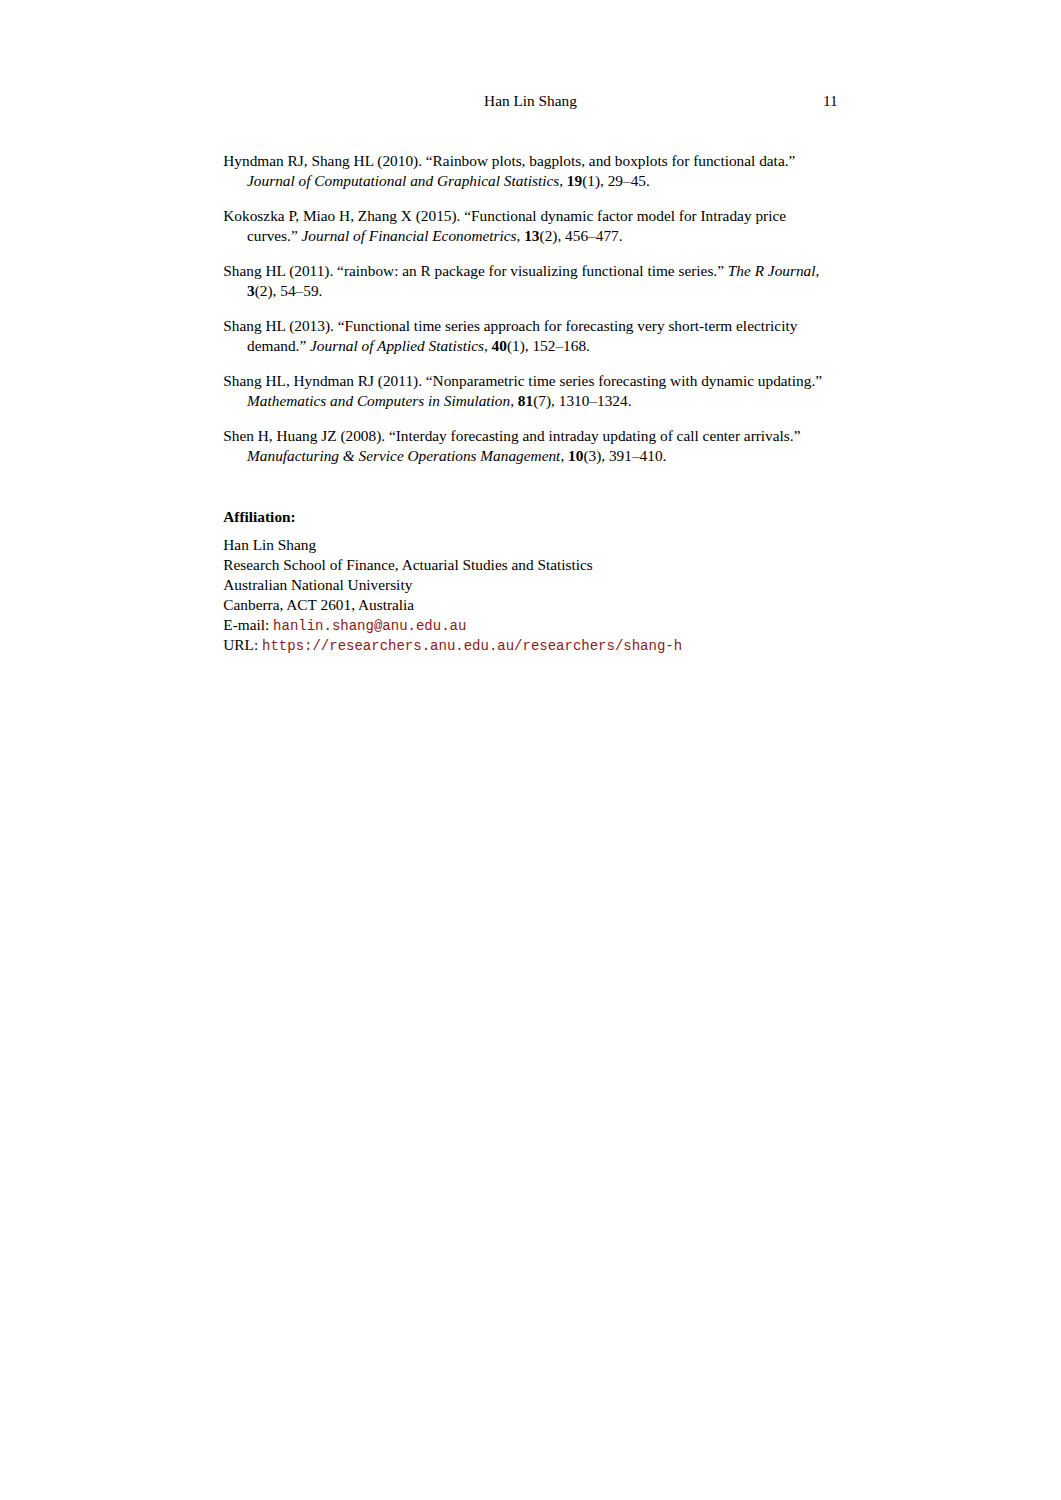Han Lin Shang 11
Hyndman RJ, Shang HL (2010). “Rainbow plots, bagplots, and boxplots for functional data.” Journal of Computational and Graphical Statistics, 19(1), 29–45.
Kokoszka P, Miao H, Zhang X (2015). “Functional dynamic factor model for Intraday price curves.” Journal of Financial Econometrics, 13(2), 456–477.
Shang HL (2011). “rainbow: an R package for visualizing functional time series.” The R Journal, 3(2), 54–59.
Shang HL (2013). “Functional time series approach for forecasting very short-term electricity demand.” Journal of Applied Statistics, 40(1), 152–168.
Shang HL, Hyndman RJ (2011). “Nonparametric time series forecasting with dynamic updating.” Mathematics and Computers in Simulation, 81(7), 1310–1324.
Shen H, Huang JZ (2008). “Interday forecasting and intraday updating of call center arrivals.” Manufacturing & Service Operations Management, 10(3), 391–410.
Affiliation:
Han Lin Shang
Research School of Finance, Actuarial Studies and Statistics
Australian National University
Canberra, ACT 2601, Australia
E-mail: hanlin.shang@anu.edu.au
URL: https://researchers.anu.edu.au/researchers/shang-h